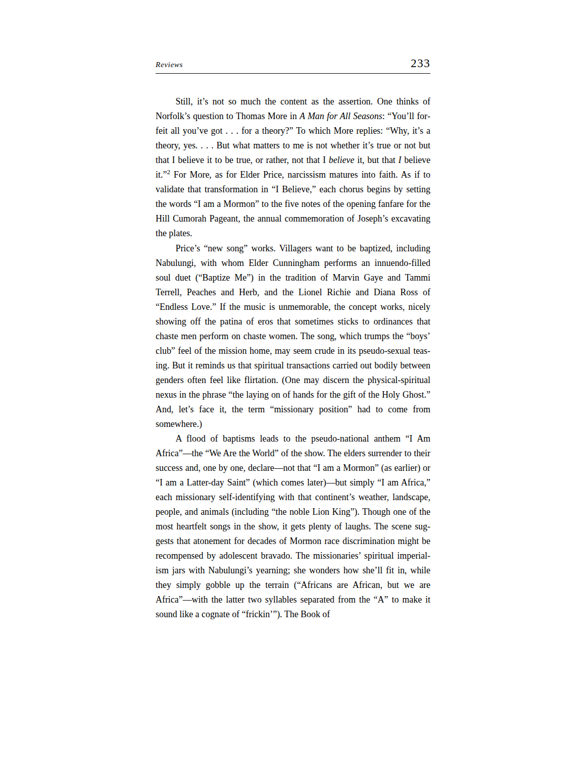Reviews 233
Still, it’s not so much the content as the assertion. One thinks of Norfolk’s question to Thomas More in A Man for All Seasons: “You’ll forfeit all you’ve got . . . for a theory?” To which More replies: “Why, it’s a theory, yes. . . . But what matters to me is not whether it’s true or not but that I believe it to be true, or rather, not that I believe it, but that I believe it.”2 For More, as for Elder Price, narcissism matures into faith. As if to validate that transformation in “I Believe,” each chorus begins by setting the words “I am a Mormon” to the five notes of the opening fanfare for the Hill Cumorah Pageant, the annual commemoration of Joseph’s excavating the plates.
Price’s “new song” works. Villagers want to be baptized, including Nabulungi, with whom Elder Cunningham performs an innuendo-filled soul duet (“Baptize Me”) in the tradition of Marvin Gaye and Tammi Terrell, Peaches and Herb, and the Lionel Richie and Diana Ross of “Endless Love.” If the music is unmemorable, the concept works, nicely showing off the patina of eros that sometimes sticks to ordinances that chaste men perform on chaste women. The song, which trumps the “boys’ club” feel of the mission home, may seem crude in its pseudo-sexual teasing. But it reminds us that spiritual transactions carried out bodily between genders often feel like flirtation. (One may discern the physical-spiritual nexus in the phrase “the laying on of hands for the gift of the Holy Ghost.” And, let’s face it, the term “missionary position” had to come from somewhere.)
A flood of baptisms leads to the pseudo-national anthem “I Am Africa”—the “We Are the World” of the show. The elders surrender to their success and, one by one, declare—not that “I am a Mormon” (as earlier) or “I am a Latter-day Saint” (which comes later)—but simply “I am Africa,” each missionary self-identifying with that continent’s weather, landscape, people, and animals (including “the noble Lion King”). Though one of the most heartfelt songs in the show, it gets plenty of laughs. The scene suggests that atonement for decades of Mormon race discrimination might be recompensed by adolescent bravado. The missionaries’ spiritual imperialism jars with Nabulungi’s yearning; she wonders how she’ll fit in, while they simply gobble up the terrain (“Africans are African, but we are Africa”—with the latter two syllables separated from the “A” to make it sound like a cognate of “frickin’”). The Book of